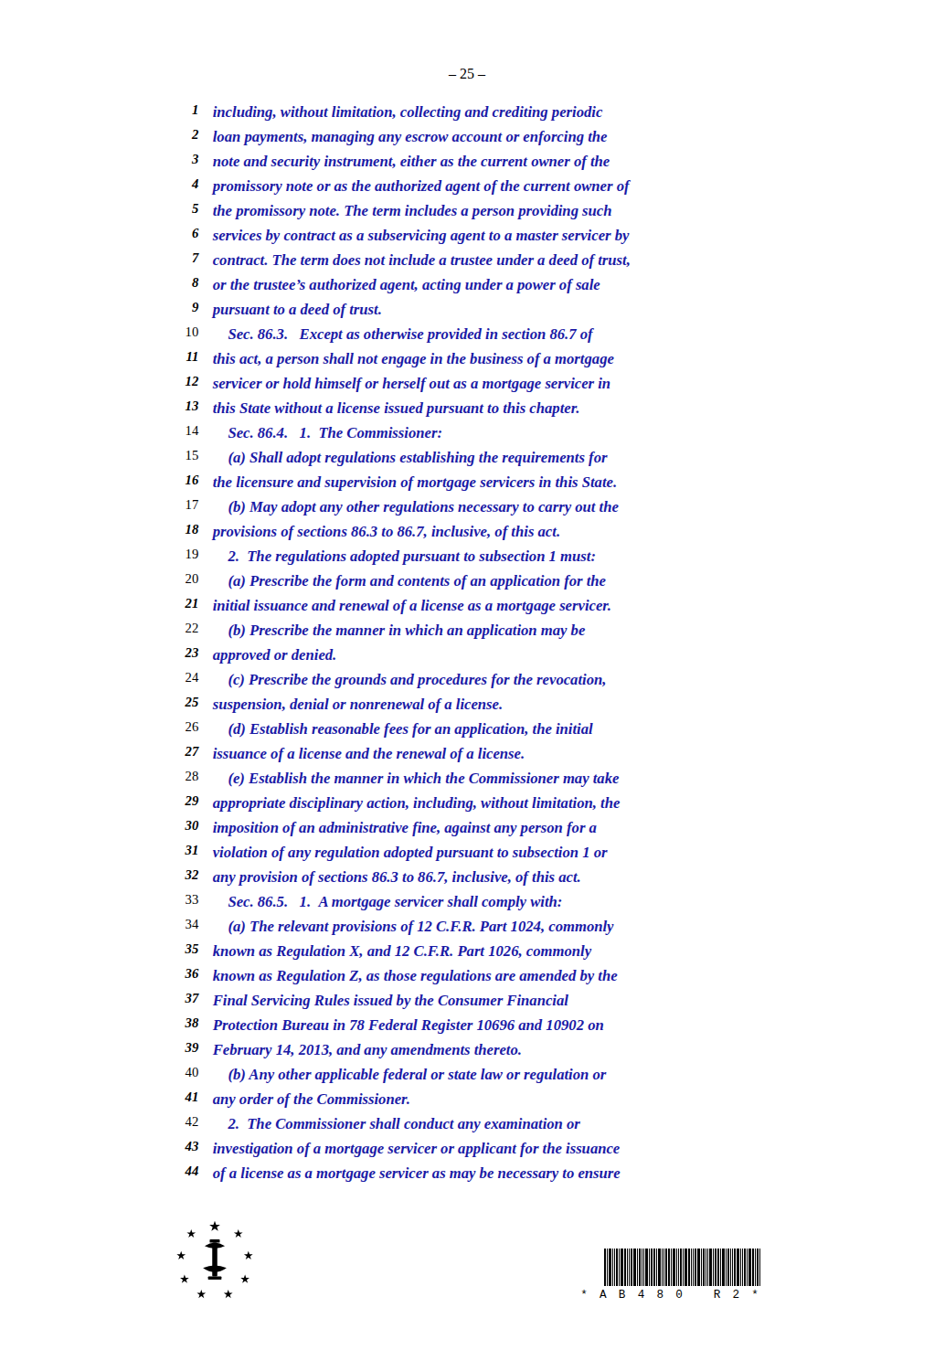– 25 –
including, without limitation, collecting and crediting periodic
loan payments, managing any escrow account or enforcing the
note and security instrument, either as the current owner of the
promissory note or as the authorized agent of the current owner of
the promissory note. The term includes a person providing such
services by contract as a subservicing agent to a master servicer by
contract. The term does not include a trustee under a deed of trust,
or the trustee’s authorized agent, acting under a power of sale
pursuant to a deed of trust.
Sec. 86.3. Except as otherwise provided in section 86.7 of
this act, a person shall not engage in the business of a mortgage
servicer or hold himself or herself out as a mortgage servicer in
this State without a license issued pursuant to this chapter.
Sec. 86.4. 1. The Commissioner:
(a) Shall adopt regulations establishing the requirements for
the licensure and supervision of mortgage servicers in this State.
(b) May adopt any other regulations necessary to carry out the
provisions of sections 86.3 to 86.7, inclusive, of this act.
2. The regulations adopted pursuant to subsection 1 must:
(a) Prescribe the form and contents of an application for the
initial issuance and renewal of a license as a mortgage servicer.
(b) Prescribe the manner in which an application may be
approved or denied.
(c) Prescribe the grounds and procedures for the revocation,
suspension, denial or nonrenewal of a license.
(d) Establish reasonable fees for an application, the initial
issuance of a license and the renewal of a license.
(e) Establish the manner in which the Commissioner may take
appropriate disciplinary action, including, without limitation, the
imposition of an administrative fine, against any person for a
violation of any regulation adopted pursuant to subsection 1 or
any provision of sections 86.3 to 86.7, inclusive, of this act.
Sec. 86.5. 1. A mortgage servicer shall comply with:
(a) The relevant provisions of 12 C.F.R. Part 1024, commonly
known as Regulation X, and 12 C.F.R. Part 1026, commonly
known as Regulation Z, as those regulations are amended by the
Final Servicing Rules issued by the Consumer Financial
Protection Bureau in 78 Federal Register 10696 and 10902 on
February 14, 2013, and any amendments thereto.
(b) Any other applicable federal or state law or regulation or
any order of the Commissioner.
2. The Commissioner shall conduct any examination or
investigation of a mortgage servicer or applicant for the issuance
of a license as a mortgage servicer as may be necessary to ensure
* A B 4 8 0 R 2 *